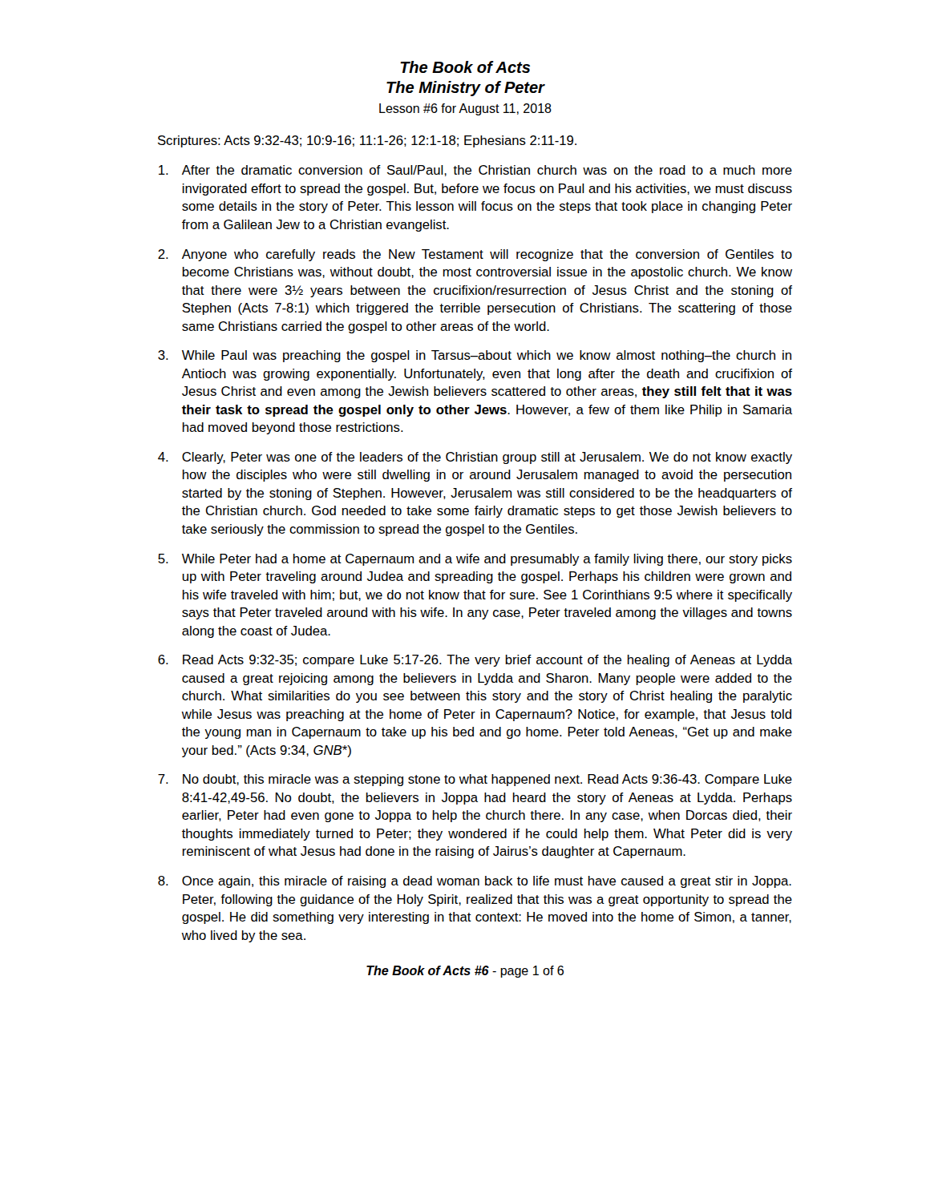The Book of Acts
The Ministry of Peter
Lesson #6 for August 11, 2018
Scriptures: Acts 9:32-43; 10:9-16; 11:1-26; 12:1-18; Ephesians 2:11-19.
After the dramatic conversion of Saul/Paul, the Christian church was on the road to a much more invigorated effort to spread the gospel. But, before we focus on Paul and his activities, we must discuss some details in the story of Peter. This lesson will focus on the steps that took place in changing Peter from a Galilean Jew to a Christian evangelist.
Anyone who carefully reads the New Testament will recognize that the conversion of Gentiles to become Christians was, without doubt, the most controversial issue in the apostolic church. We know that there were 3½ years between the crucifixion/resurrection of Jesus Christ and the stoning of Stephen (Acts 7-8:1) which triggered the terrible persecution of Christians. The scattering of those same Christians carried the gospel to other areas of the world.
While Paul was preaching the gospel in Tarsus–about which we know almost nothing–the church in Antioch was growing exponentially. Unfortunately, even that long after the death and crucifixion of Jesus Christ and even among the Jewish believers scattered to other areas, they still felt that it was their task to spread the gospel only to other Jews. However, a few of them like Philip in Samaria had moved beyond those restrictions.
Clearly, Peter was one of the leaders of the Christian group still at Jerusalem. We do not know exactly how the disciples who were still dwelling in or around Jerusalem managed to avoid the persecution started by the stoning of Stephen. However, Jerusalem was still considered to be the headquarters of the Christian church. God needed to take some fairly dramatic steps to get those Jewish believers to take seriously the commission to spread the gospel to the Gentiles.
While Peter had a home at Capernaum and a wife and presumably a family living there, our story picks up with Peter traveling around Judea and spreading the gospel. Perhaps his children were grown and his wife traveled with him; but, we do not know that for sure. See 1 Corinthians 9:5 where it specifically says that Peter traveled around with his wife. In any case, Peter traveled among the villages and towns along the coast of Judea.
Read Acts 9:32-35; compare Luke 5:17-26. The very brief account of the healing of Aeneas at Lydda caused a great rejoicing among the believers in Lydda and Sharon. Many people were added to the church. What similarities do you see between this story and the story of Christ healing the paralytic while Jesus was preaching at the home of Peter in Capernaum? Notice, for example, that Jesus told the young man in Capernaum to take up his bed and go home. Peter told Aeneas, “Get up and make your bed.” (Acts 9:34, GNB*)
No doubt, this miracle was a stepping stone to what happened next. Read Acts 9:36-43. Compare Luke 8:41-42,49-56. No doubt, the believers in Joppa had heard the story of Aeneas at Lydda. Perhaps earlier, Peter had even gone to Joppa to help the church there. In any case, when Dorcas died, their thoughts immediately turned to Peter; they wondered if he could help them. What Peter did is very reminiscent of what Jesus had done in the raising of Jairus’s daughter at Capernaum.
Once again, this miracle of raising a dead woman back to life must have caused a great stir in Joppa. Peter, following the guidance of the Holy Spirit, realized that this was a great opportunity to spread the gospel. He did something very interesting in that context: He moved into the home of Simon, a tanner, who lived by the sea.
The Book of Acts #6 - page 1 of 6